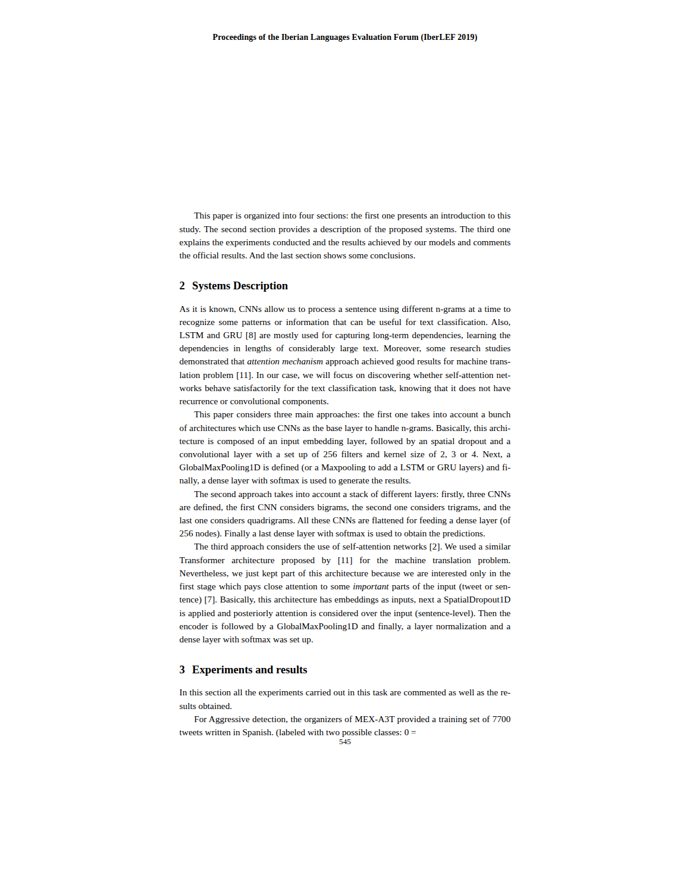Proceedings of the Iberian Languages Evaluation Forum (IberLEF 2019)
This paper is organized into four sections: the first one presents an introduction to this study. The second section provides a description of the proposed systems. The third one explains the experiments conducted and the results achieved by our models and comments the official results. And the last section shows some conclusions.
2 Systems Description
As it is known, CNNs allow us to process a sentence using different n-grams at a time to recognize some patterns or information that can be useful for text classification. Also, LSTM and GRU [8] are mostly used for capturing long-term dependencies, learning the dependencies in lengths of considerably large text. Moreover, some research studies demonstrated that attention mechanism approach achieved good results for machine translation problem [11]. In our case, we will focus on discovering whether self-attention networks behave satisfactorily for the text classification task, knowing that it does not have recurrence or convolutional components.
This paper considers three main approaches: the first one takes into account a bunch of architectures which use CNNs as the base layer to handle n-grams. Basically, this architecture is composed of an input embedding layer, followed by an spatial dropout and a convolutional layer with a set up of 256 filters and kernel size of 2, 3 or 4. Next, a GlobalMaxPooling1D is defined (or a Maxpooling to add a LSTM or GRU layers) and finally, a dense layer with softmax is used to generate the results.
The second approach takes into account a stack of different layers: firstly, three CNNs are defined, the first CNN considers bigrams, the second one considers trigrams, and the last one considers quadrigrams. All these CNNs are flattened for feeding a dense layer (of 256 nodes). Finally a last dense layer with softmax is used to obtain the predictions.
The third approach considers the use of self-attention networks [2]. We used a similar Transformer architecture proposed by [11] for the machine translation problem. Nevertheless, we just kept part of this architecture because we are interested only in the first stage which pays close attention to some important parts of the input (tweet or sentence) [7]. Basically, this architecture has embeddings as inputs, next a SpatialDropout1D is applied and posteriorly attention is considered over the input (sentence-level). Then the encoder is followed by a GlobalMaxPooling1D and finally, a layer normalization and a dense layer with softmax was set up.
3 Experiments and results
In this section all the experiments carried out in this task are commented as well as the results obtained.
For Aggressive detection, the organizers of MEX-A3T provided a training set of 7700 tweets written in Spanish. (labeled with two possible classes: 0 =
545